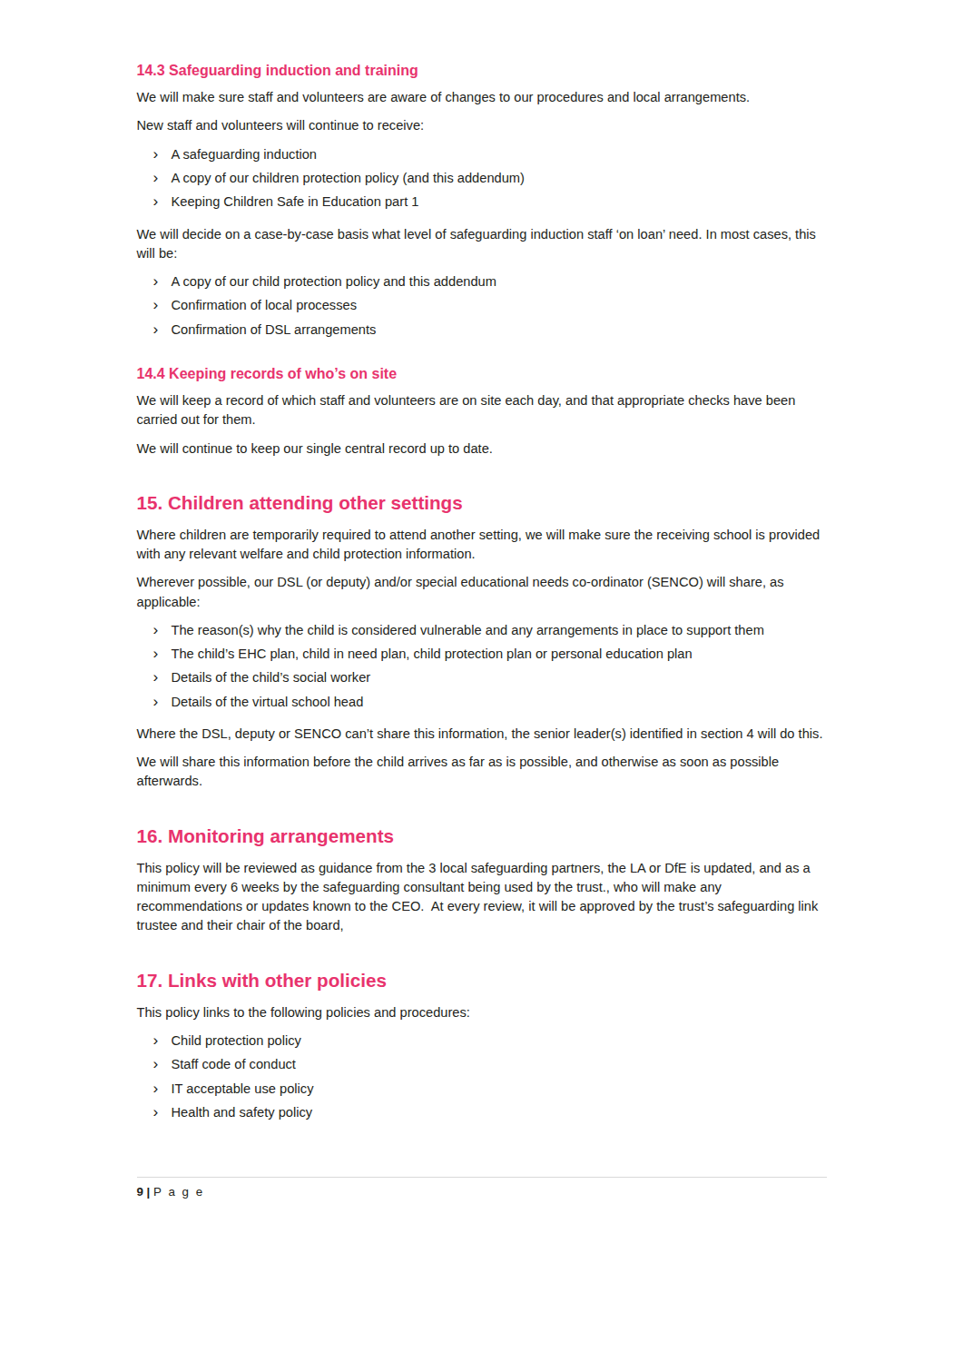14.3 Safeguarding induction and training
We will make sure staff and volunteers are aware of changes to our procedures and local arrangements.
New staff and volunteers will continue to receive:
A safeguarding induction
A copy of our children protection policy (and this addendum)
Keeping Children Safe in Education part 1
We will decide on a case-by-case basis what level of safeguarding induction staff ‘on loan’ need. In most cases, this will be:
A copy of our child protection policy and this addendum
Confirmation of local processes
Confirmation of DSL arrangements
14.4 Keeping records of who’s on site
We will keep a record of which staff and volunteers are on site each day, and that appropriate checks have been carried out for them.
We will continue to keep our single central record up to date.
15. Children attending other settings
Where children are temporarily required to attend another setting, we will make sure the receiving school is provided with any relevant welfare and child protection information.
Wherever possible, our DSL (or deputy) and/or special educational needs co-ordinator (SENCO) will share, as applicable:
The reason(s) why the child is considered vulnerable and any arrangements in place to support them
The child’s EHC plan, child in need plan, child protection plan or personal education plan
Details of the child’s social worker
Details of the virtual school head
Where the DSL, deputy or SENCO can’t share this information, the senior leader(s) identified in section 4 will do this.
We will share this information before the child arrives as far as is possible, and otherwise as soon as possible afterwards.
16. Monitoring arrangements
This policy will be reviewed as guidance from the 3 local safeguarding partners, the LA or DfE is updated, and as a minimum every 6 weeks by the safeguarding consultant being used by the trust., who will make any recommendations or updates known to the CEO. At every review, it will be approved by the trust’s safeguarding link trustee and their chair of the board,
17. Links with other policies
This policy links to the following policies and procedures:
Child protection policy
Staff code of conduct
IT acceptable use policy
Health and safety policy
9 | P a g e